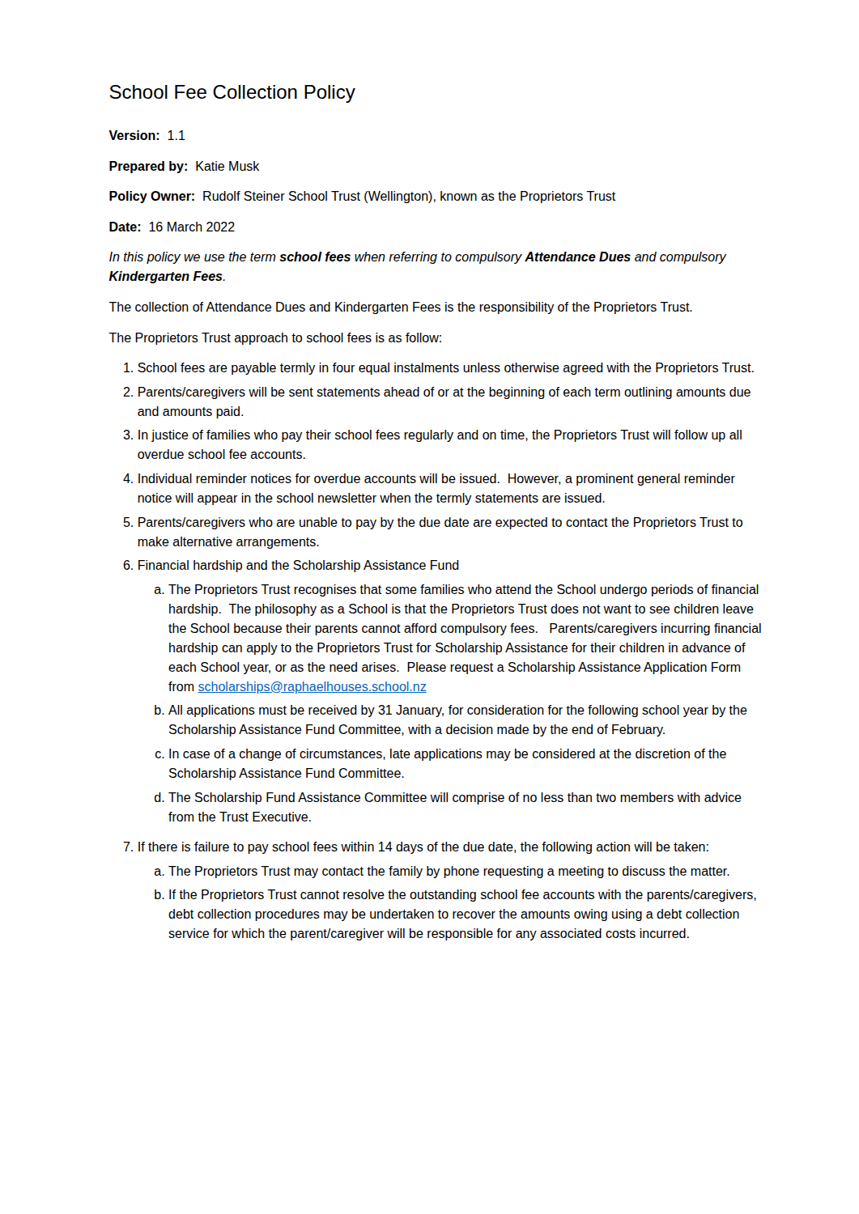School Fee Collection Policy
Version: 1.1
Prepared by: Katie Musk
Policy Owner: Rudolf Steiner School Trust (Wellington), known as the Proprietors Trust
Date: 16 March 2022
In this policy we use the term school fees when referring to compulsory Attendance Dues and compulsory Kindergarten Fees.
The collection of Attendance Dues and Kindergarten Fees is the responsibility of the Proprietors Trust.
The Proprietors Trust approach to school fees is as follow:
School fees are payable termly in four equal instalments unless otherwise agreed with the Proprietors Trust.
Parents/caregivers will be sent statements ahead of or at the beginning of each term outlining amounts due and amounts paid.
In justice of families who pay their school fees regularly and on time, the Proprietors Trust will follow up all overdue school fee accounts.
Individual reminder notices for overdue accounts will be issued. However, a prominent general reminder notice will appear in the school newsletter when the termly statements are issued.
Parents/caregivers who are unable to pay by the due date are expected to contact the Proprietors Trust to make alternative arrangements.
Financial hardship and the Scholarship Assistance Fund
The Proprietors Trust recognises that some families who attend the School undergo periods of financial hardship. The philosophy as a School is that the Proprietors Trust does not want to see children leave the School because their parents cannot afford compulsory fees. Parents/caregivers incurring financial hardship can apply to the Proprietors Trust for Scholarship Assistance for their children in advance of each School year, or as the need arises. Please request a Scholarship Assistance Application Form from scholarships@raphaelhouses.school.nz
All applications must be received by 31 January, for consideration for the following school year by the Scholarship Assistance Fund Committee, with a decision made by the end of February.
In case of a change of circumstances, late applications may be considered at the discretion of the Scholarship Assistance Fund Committee.
The Scholarship Fund Assistance Committee will comprise of no less than two members with advice from the Trust Executive.
If there is failure to pay school fees within 14 days of the due date, the following action will be taken:
The Proprietors Trust may contact the family by phone requesting a meeting to discuss the matter.
If the Proprietors Trust cannot resolve the outstanding school fee accounts with the parents/caregivers, debt collection procedures may be undertaken to recover the amounts owing using a debt collection service for which the parent/caregiver will be responsible for any associated costs incurred.